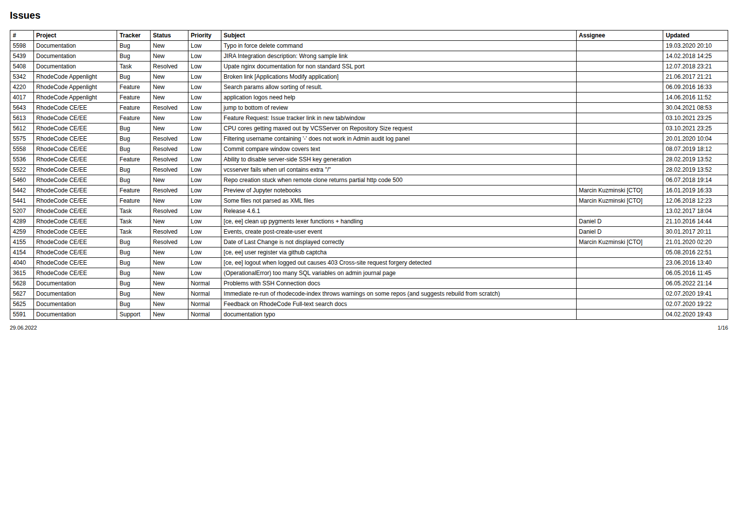Issues
| # | Project | Tracker | Status | Priority | Subject | Assignee | Updated |
| --- | --- | --- | --- | --- | --- | --- | --- |
| 5598 | Documentation | Bug | New | Low | Typo in force delete command | | 19.03.2020 20:10 |
| 5439 | Documentation | Bug | New | Low | JIRA Integration description: Wrong sample link | | 14.02.2018 14:25 |
| 5408 | Documentation | Task | Resolved | Low | Upate nginx documentation for non standard SSL port | | 12.07.2018 23:21 |
| 5342 | RhodeCode Appenlight | Bug | New | Low | Broken link [Applications Modify application] | | 21.06.2017 21:21 |
| 4220 | RhodeCode Appenlight | Feature | New | Low | Search params allow sorting of result. | | 06.09.2016 16:33 |
| 4017 | RhodeCode Appenlight | Feature | New | Low | application logos need help | | 14.06.2016 11:52 |
| 5643 | RhodeCode CE/EE | Feature | Resolved | Low | jump to bottom of review | | 30.04.2021 08:53 |
| 5613 | RhodeCode CE/EE | Feature | New | Low | Feature Request: Issue tracker link in new tab/window | | 03.10.2021 23:25 |
| 5612 | RhodeCode CE/EE | Bug | New | Low | CPU cores getting maxed out by VCSServer on Repository Size request | | 03.10.2021 23:25 |
| 5575 | RhodeCode CE/EE | Bug | Resolved | Low | Filtering username containing '-' does not work in Admin audit log panel | | 20.01.2020 10:04 |
| 5558 | RhodeCode CE/EE | Bug | Resolved | Low | Commit compare window covers text | | 08.07.2019 18:12 |
| 5536 | RhodeCode CE/EE | Feature | Resolved | Low | Ability to disable server-side SSH key generation | | 28.02.2019 13:52 |
| 5522 | RhodeCode CE/EE | Bug | Resolved | Low | vcsserver fails when url contains extra "/" | | 28.02.2019 13:52 |
| 5460 | RhodeCode CE/EE | Bug | New | Low | Repo creation stuck when remote clone returns partial http code 500 | | 06.07.2018 19:14 |
| 5442 | RhodeCode CE/EE | Feature | Resolved | Low | Preview of Jupyter notebooks | Marcin Kuzminski [CTO] | 16.01.2019 16:33 |
| 5441 | RhodeCode CE/EE | Feature | New | Low | Some files not parsed as XML files | Marcin Kuzminski [CTO] | 12.06.2018 12:23 |
| 5207 | RhodeCode CE/EE | Task | Resolved | Low | Release 4.6.1 | | 13.02.2017 18:04 |
| 4289 | RhodeCode CE/EE | Task | New | Low | [ce, ee] clean up pygments lexer functions + handling | Daniel D | 21.10.2016 14:44 |
| 4259 | RhodeCode CE/EE | Task | Resolved | Low | Events, create post-create-user event | Daniel D | 30.01.2017 20:11 |
| 4155 | RhodeCode CE/EE | Bug | Resolved | Low | Date of Last Change is not displayed correctly | Marcin Kuzminski [CTO] | 21.01.2020 02:20 |
| 4154 | RhodeCode CE/EE | Bug | New | Low | [ce, ee] user register via github captcha | | 05.08.2016 22:51 |
| 4040 | RhodeCode CE/EE | Bug | New | Low | [ce, ee] logout when logged out causes 403 Cross-site request forgery detected | | 23.06.2016 13:40 |
| 3615 | RhodeCode CE/EE | Bug | New | Low | (OperationalError) too many SQL variables on admin journal page | | 06.05.2016 11:45 |
| 5628 | Documentation | Bug | New | Normal | Problems with SSH Connection docs | | 06.05.2022 21:14 |
| 5627 | Documentation | Bug | New | Normal | Immediate re-run of rhodecode-index throws warnings on some repos (and suggests rebuild from scratch) | | 02.07.2020 19:41 |
| 5625 | Documentation | Bug | New | Normal | Feedback on RhodeCode Full-text search docs | | 02.07.2020 19:22 |
| 5591 | Documentation | Support | New | Normal | documentation typo | | 04.02.2020 19:43 |
29.06.2022 1/16